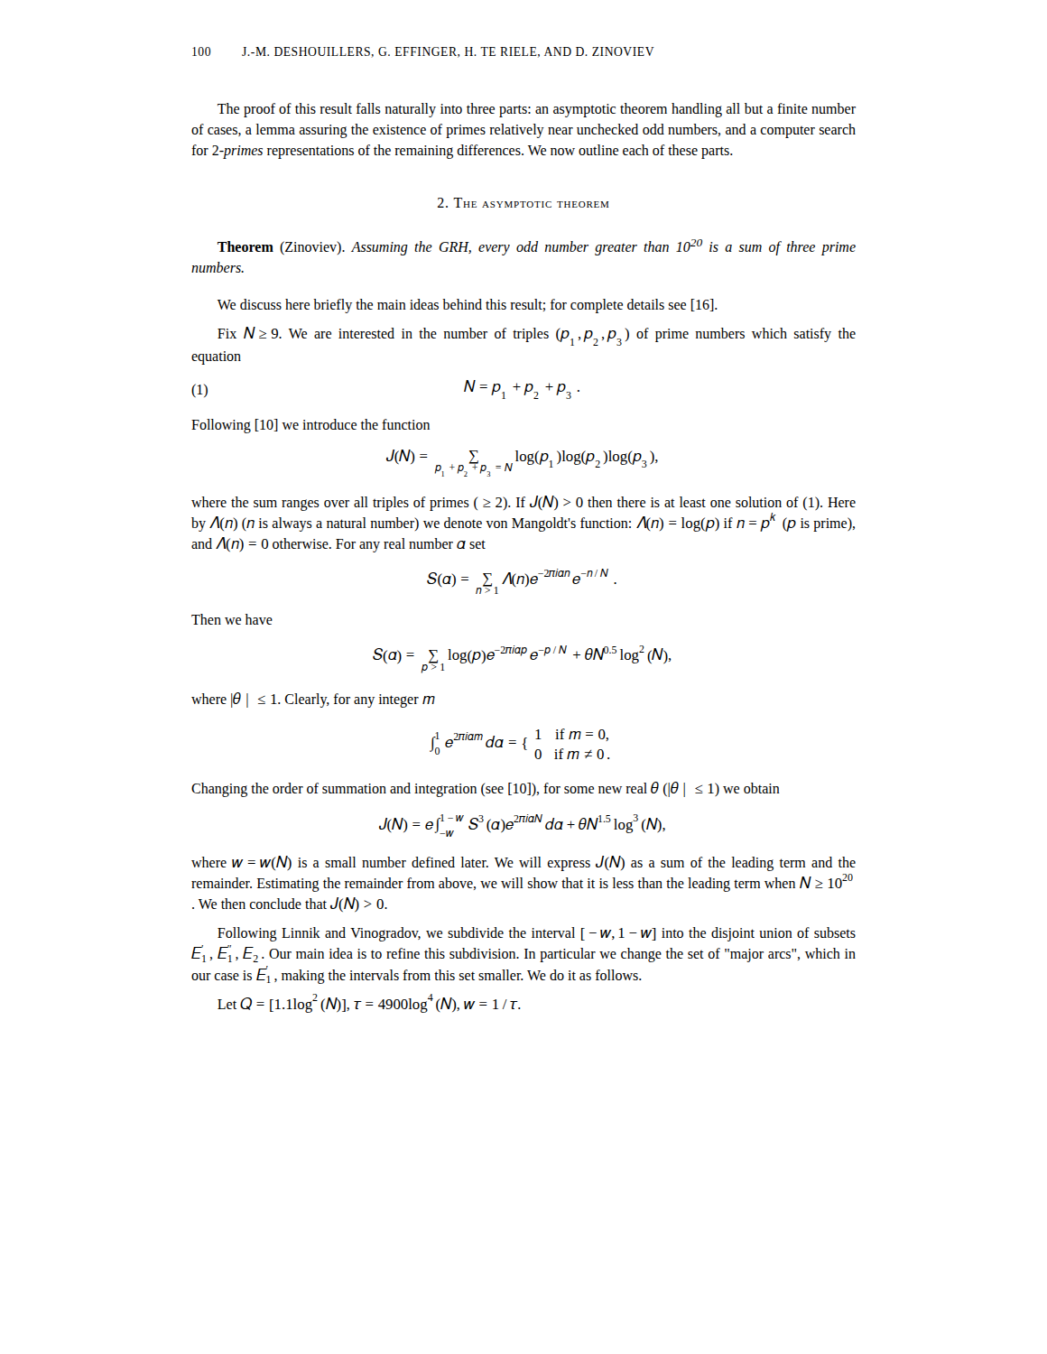100 J.-M. DESHOUILLERS, G. EFFINGER, H. TE RIELE, AND D. ZINOVIEV
The proof of this result falls naturally into three parts: an asymptotic theorem handling all but a finite number of cases, a lemma assuring the existence of primes relatively near unchecked odd numbers, and a computer search for 2-primes representations of the remaining differences. We now outline each of these parts.
2. The asymptotic theorem
Theorem (Zinoviev). Assuming the GRH, every odd number greater than 1020 is a sum of three prime numbers.
We discuss here briefly the main ideas behind this result; for complete details see [16].
Fix N≥9. We are interested in the number of triples (p1,p2,p3) of prime numbers which satisfy the equation
(1) N=p1+p2+p3.
Following [10] we introduce the function
J(N)= ∑ p1+p2+p3=N log(p1) log(p2) log(p3),
where the sum ranges over all triples of primes (≥2). If J(N)>0 then there is at least one solution of (1). Here by Λ(n) (n is always a natural number) we denote von Mangoldt's function: Λ(n)=log(p) if n=pk (p is prime), and Λ(n)=0 otherwise. For any real number α set
S(α)= ∑n>1 Λ(n) e−2πiαn e−n/N.
Then we have
S(α)= ∑p>1 log(p) e−2πiαp e−p/N +θN0.5 log2(N),
where |θ|≤1. Clearly, for any integer m
∫01 e2πiαm dα= { 1if m=0, 0if m≠0.
Changing the order of summation and integration (see [10]), for some new real θ (|θ|≤1) we obtain
J(N)=e ∫−w1−w S3(α) e2πiαN dα+ θN1.5 log3(N),
where w=w(N) is a small number defined later. We will express J(N) as a sum of the leading term and the remainder. Estimating the remainder from above, we will show that it is less than the leading term when N≥1020. We then conclude that J(N)>0.
Following Linnik and Vinogradov, we subdivide the interval [−w,1−w] into the disjoint union of subsets E1′, E1″, E2. Our main idea is to refine this subdivision. In particular we change the set of "major arcs", which in our case is E1′, making the intervals from this set smaller. We do it as follows.
Let Q=[1.1log2(N)], τ=4900log4(N), w=1/τ.